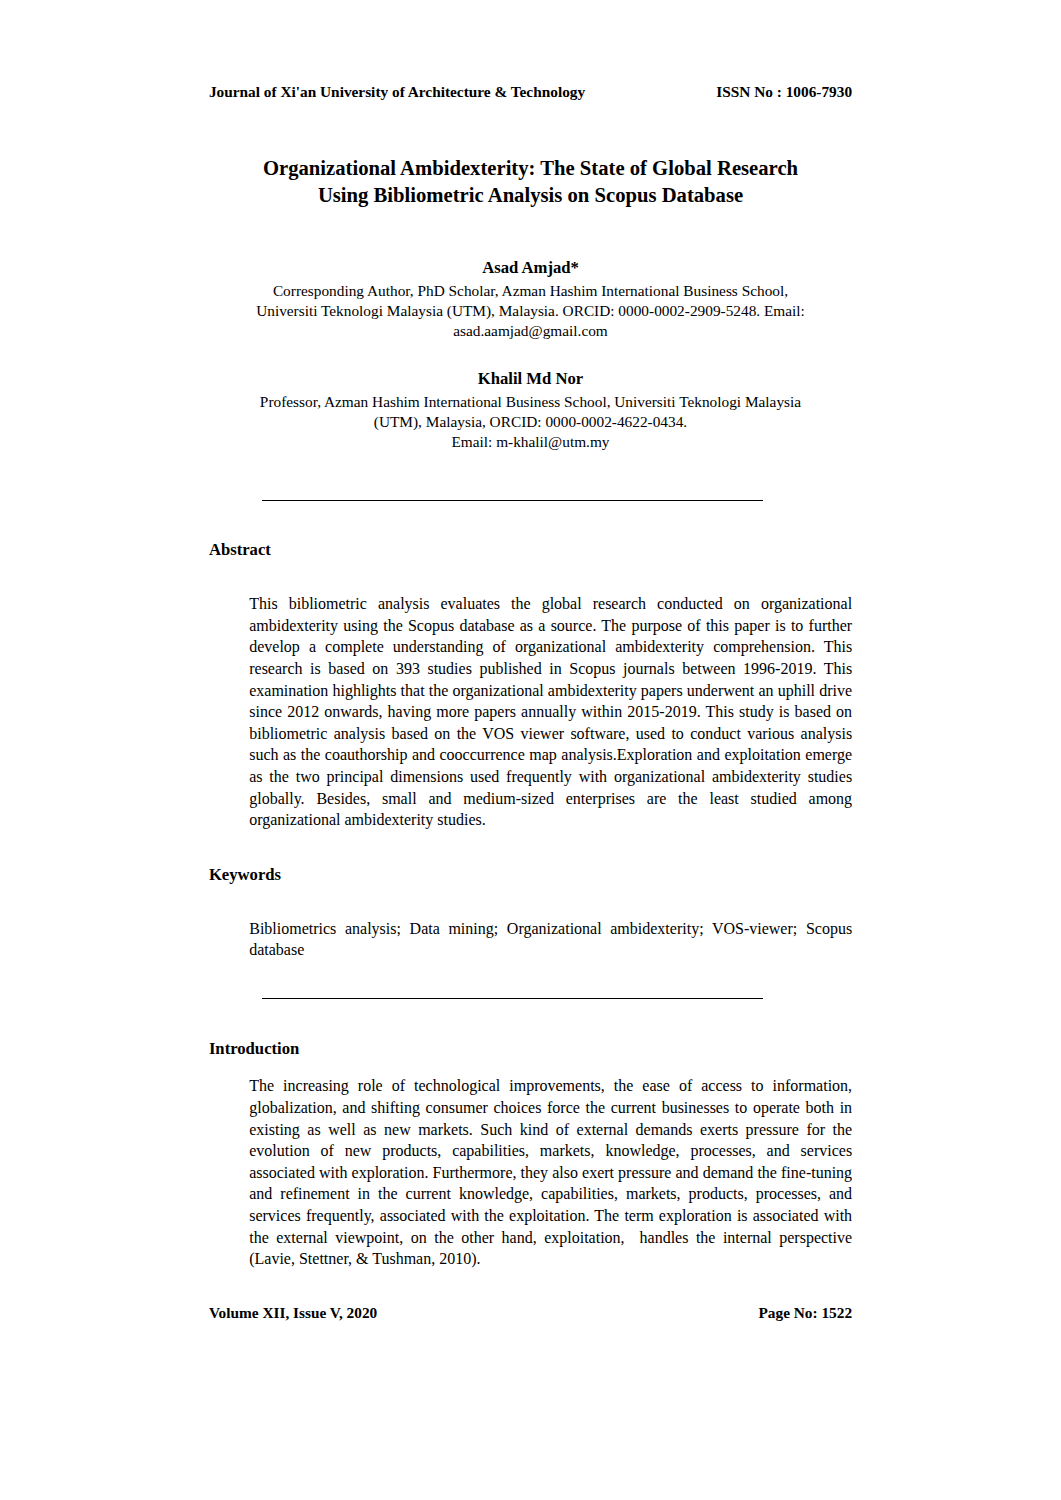Journal of Xi'an University of Architecture & Technology ISSN No : 1006-7930
Organizational Ambidexterity: The State of Global Research
Using Bibliometric Analysis on Scopus Database
Asad Amjad*
Corresponding Author, PhD Scholar, Azman Hashim International Business School,
Universiti Teknologi Malaysia (UTM), Malaysia. ORCID: 0000-0002-2909-5248. Email:
asad.aamjad@gmail.com
Khalil Md Nor
Professor, Azman Hashim International Business School, Universiti Teknologi Malaysia
(UTM), Malaysia, ORCID: 0000-0002-4622-0434.
Email: m-khalil@utm.my
Abstract
This bibliometric analysis evaluates the global research conducted on organizational ambidexterity using the Scopus database as a source. The purpose of this paper is to further develop a complete understanding of organizational ambidexterity comprehension. This research is based on 393 studies published in Scopus journals between 1996-2019. This examination highlights that the organizational ambidexterity papers underwent an uphill drive since 2012 onwards, having more papers annually within 2015-2019. This study is based on bibliometric analysis based on the VOS viewer software, used to conduct various analysis such as the coauthorship and cooccurrence map analysis.Exploration and exploitation emerge as the two principal dimensions used frequently with organizational ambidexterity studies globally. Besides, small and medium-sized enterprises are the least studied among organizational ambidexterity studies.
Keywords
Bibliometrics analysis; Data mining; Organizational ambidexterity; VOS-viewer; Scopus database
Introduction
The increasing role of technological improvements, the ease of access to information, globalization, and shifting consumer choices force the current businesses to operate both in existing as well as new markets. Such kind of external demands exerts pressure for the evolution of new products, capabilities, markets, knowledge, processes, and services associated with exploration. Furthermore, they also exert pressure and demand the fine-tuning and refinement in the current knowledge, capabilities, markets, products, processes, and services frequently, associated with the exploitation. The term exploration is associated with the external viewpoint, on the other hand, exploitation, handles the internal perspective (Lavie, Stettner, & Tushman, 2010).
Volume XII, Issue V, 2020 Page No: 1522